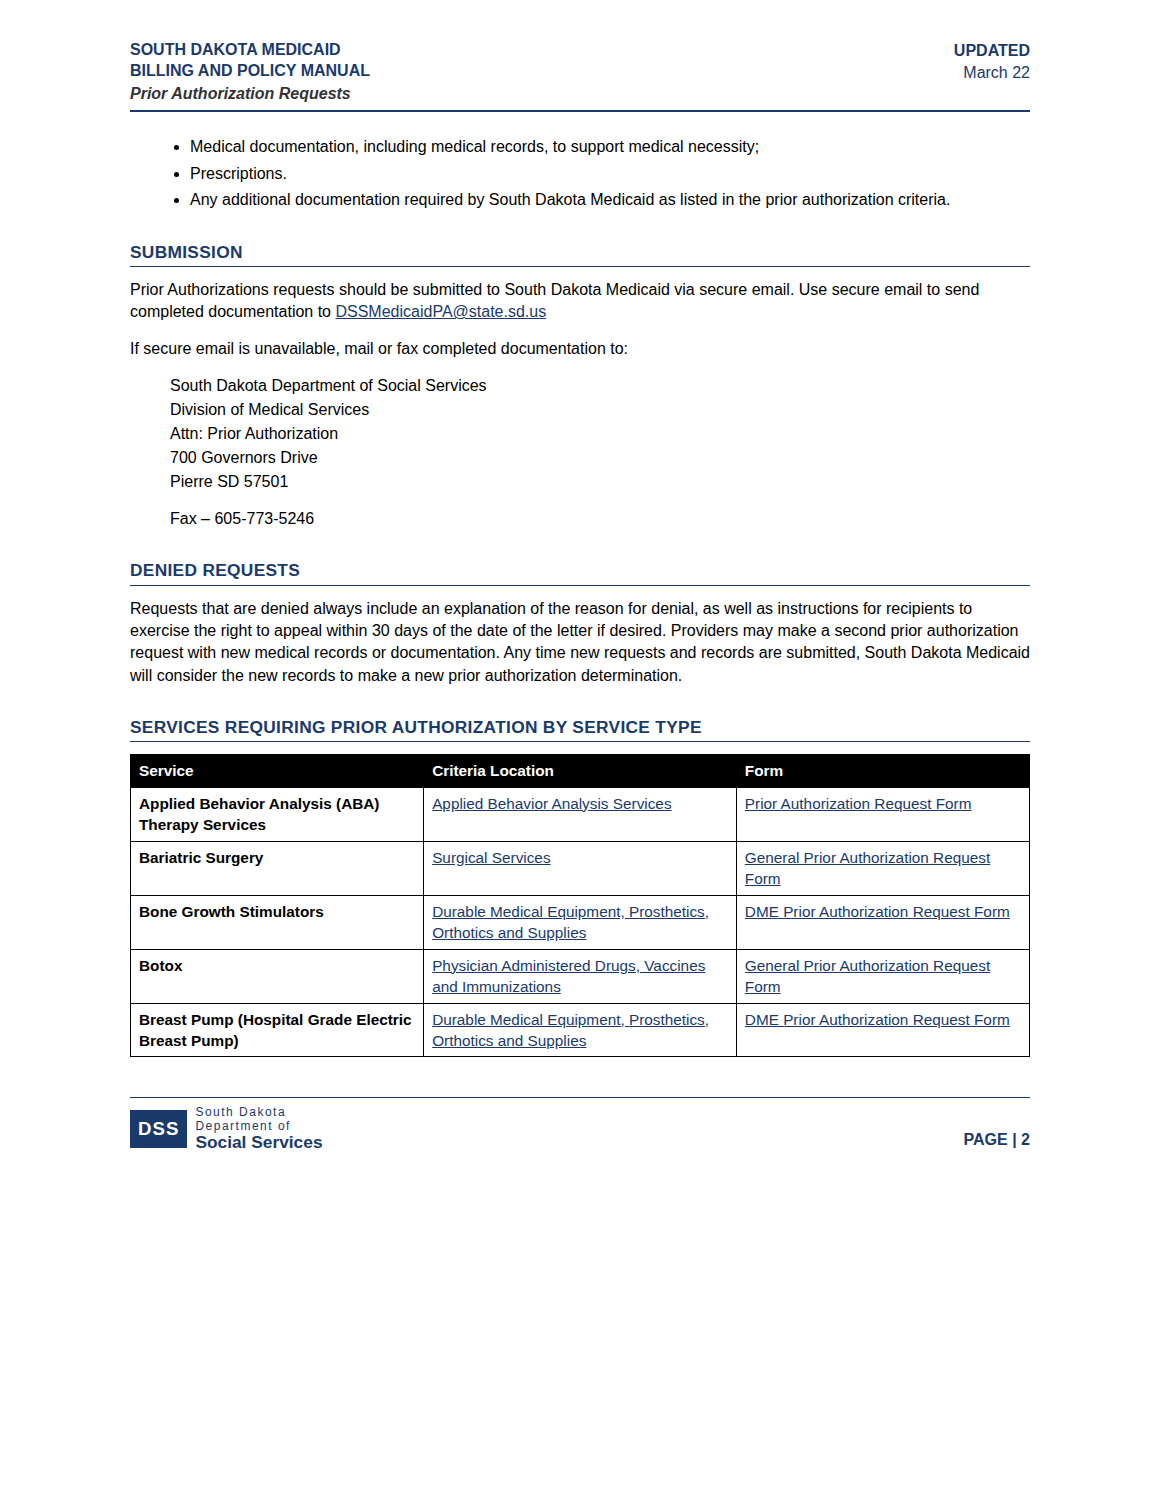South Dakota Medicaid
Billing and Policy Manual
Prior Authorization Requests
Updated
March 22
Medical documentation, including medical records, to support medical necessity;
Prescriptions.
Any additional documentation required by South Dakota Medicaid as listed in the prior authorization criteria.
Submission
Prior Authorizations requests should be submitted to South Dakota Medicaid via secure email. Use secure email to send completed documentation to DSSMedicaidPA@state.sd.us
If secure email is unavailable, mail or fax completed documentation to:
South Dakota Department of Social Services
Division of Medical Services
Attn: Prior Authorization
700 Governors Drive
Pierre SD 57501
Fax – 605-773-5246
Denied Requests
Requests that are denied always include an explanation of the reason for denial, as well as instructions for recipients to exercise the right to appeal within 30 days of the date of the letter if desired. Providers may make a second prior authorization request with new medical records or documentation. Any time new requests and records are submitted, South Dakota Medicaid will consider the new records to make a new prior authorization determination.
Services Requiring Prior Authorization by Service Type
| Service | Criteria Location | Form |
| --- | --- | --- |
| Applied Behavior Analysis (ABA) Therapy Services | Applied Behavior Analysis Services | Prior Authorization Request Form |
| Bariatric Surgery | Surgical Services | General Prior Authorization Request Form |
| Bone Growth Stimulators | Durable Medical Equipment, Prosthetics, Orthotics and Supplies | DME Prior Authorization Request Form |
| Botox | Physician Administered Drugs, Vaccines and Immunizations | General Prior Authorization Request Form |
| Breast Pump (Hospital Grade Electric Breast Pump) | Durable Medical Equipment, Prosthetics, Orthotics and Supplies | DME Prior Authorization Request Form |
DSS
South Dakota
Department of
Social Services
PAGE | 2